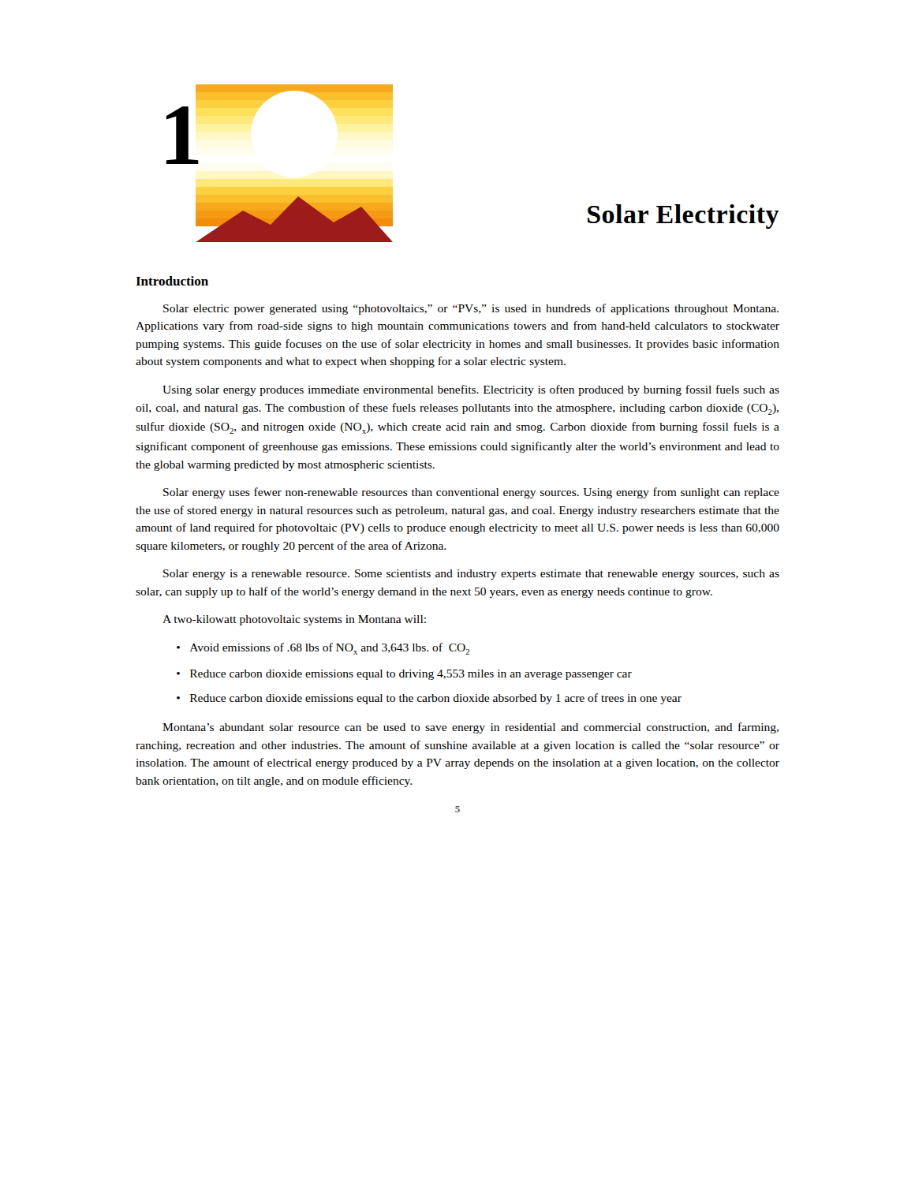1
Solar Electricity
Introduction
Solar electric power generated using “photovoltaics,” or “PVs,” is used in hundreds of applications throughout Montana. Applications vary from road-side signs to high mountain communications towers and from hand-held calculators to stockwater pumping systems. This guide focuses on the use of solar electricity in homes and small businesses. It provides basic information about system components and what to expect when shopping for a solar electric system.
Using solar energy produces immediate environmental benefits. Electricity is often produced by burning fossil fuels such as oil, coal, and natural gas. The combustion of these fuels releases pollutants into the atmosphere, including carbon dioxide (CO2), sulfur dioxide (SO2, and nitrogen oxide (NOx), which create acid rain and smog. Carbon dioxide from burning fossil fuels is a significant component of greenhouse gas emissions. These emissions could significantly alter the world’s environment and lead to the global warming predicted by most atmospheric scientists.
Solar energy uses fewer non-renewable resources than conventional energy sources. Using energy from sunlight can replace the use of stored energy in natural resources such as petroleum, natural gas, and coal. Energy industry researchers estimate that the amount of land required for photovoltaic (PV) cells to produce enough electricity to meet all U.S. power needs is less than 60,000 square kilometers, or roughly 20 percent of the area of Arizona.
Solar energy is a renewable resource. Some scientists and industry experts estimate that renewable energy sources, such as solar, can supply up to half of the world’s energy demand in the next 50 years, even as energy needs continue to grow.
A two-kilowatt photovoltaic systems in Montana will:
Avoid emissions of .68 lbs of NOx and 3,643 lbs. of CO2
Reduce carbon dioxide emissions equal to driving 4,553 miles in an average passenger car
Reduce carbon dioxide emissions equal to the carbon dioxide absorbed by 1 acre of trees in one year
Montana’s abundant solar resource can be used to save energy in residential and commercial construction, and farming, ranching, recreation and other industries. The amount of sunshine available at a given location is called the “solar resource” or insolation. The amount of electrical energy produced by a PV array depends on the insolation at a given location, on the collector bank orientation, on tilt angle, and on module efficiency.
5